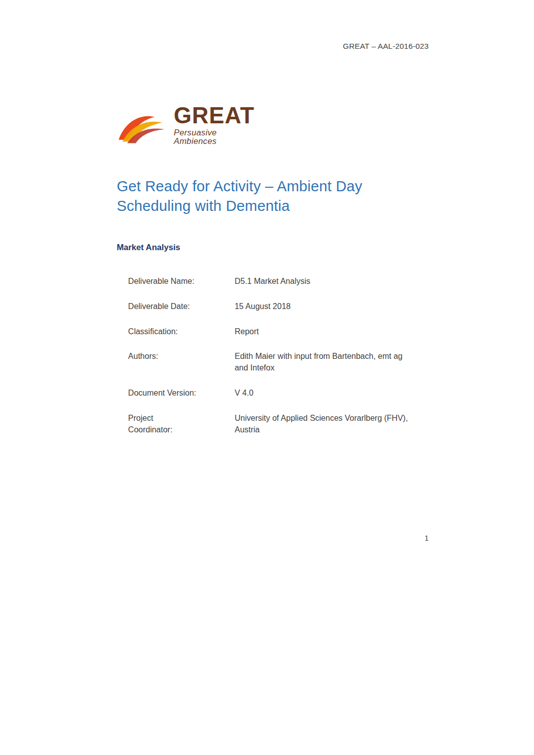GREAT – AAL-2016-023
GREAT
Persuasive Ambiences
Get Ready for Activity – Ambient Day Scheduling with Dementia
Market Analysis
| Deliverable Name: | D5.1 Market Analysis |
| Deliverable Date: | 15 August 2018 |
| Classification: | Report |
| Authors: | Edith Maier with input from Bartenbach, emt ag and Intefox |
| Document Version: | V 4.0 |
| Project Coordinator: | University of Applied Sciences Vorarlberg (FHV), Austria |
1